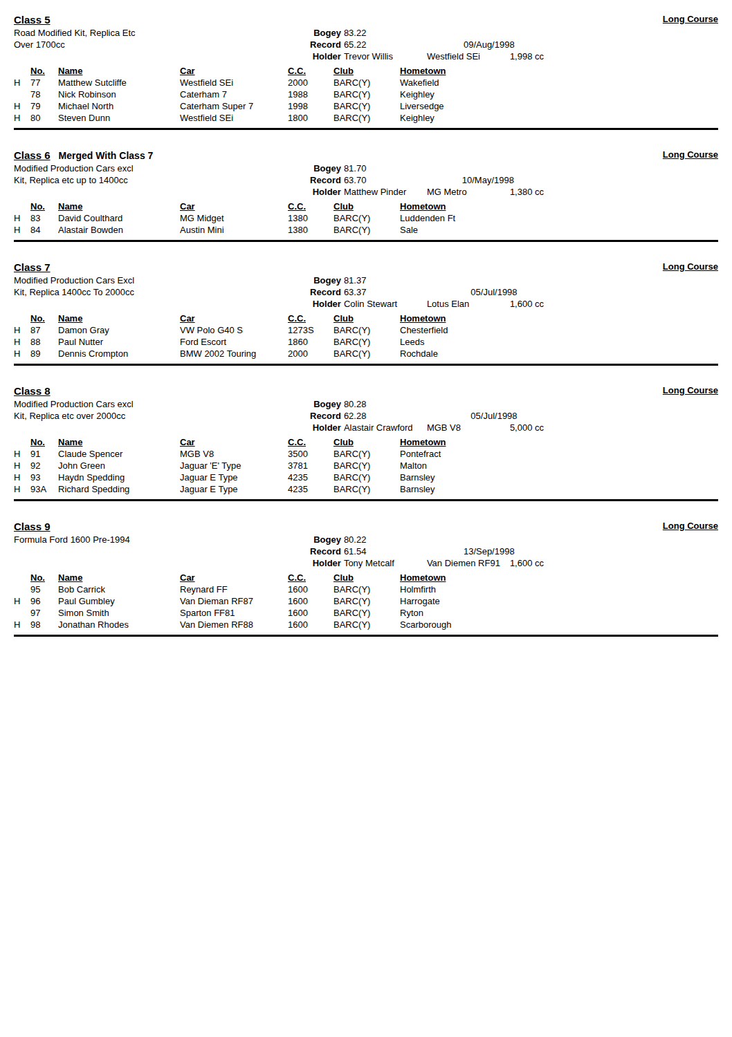Class 5 Long Course
| Road Modified Kit, Replica Etc | Bogey | 83.22 | | |
| Over 1700cc | Record | 65.22 | 09/Aug/1998 |
| | Holder | Trevor Willis Westfield SEi 1,998 cc |
| | No. | Name | Car | C.C. | Club | Hometown |
| --- | --- | --- | --- | --- | --- | --- |
| H | 77 | Matthew Sutcliffe | Westfield SEi | 2000 | BARC(Y) | Wakefield |
| | 78 | Nick Robinson | Caterham 7 | 1988 | BARC(Y) | Keighley |
| H | 79 | Michael North | Caterham Super 7 | 1998 | BARC(Y) | Liversedge |
| H | 80 | Steven Dunn | Westfield SEi | 1800 | BARC(Y) | Keighley |
Class 6 Merged With Class 7 Long Course
| Modified Production Cars excl | Bogey | 81.70 | | |
| Kit, Replica etc up to 1400cc | Record | 63.70 | 10/May/1998 |
| | Holder | Matthew Pinder MG Metro 1,380 cc |
| | No. | Name | Car | C.C. | Club | Hometown |
| --- | --- | --- | --- | --- | --- | --- |
| H | 83 | David Coulthard | MG Midget | 1380 | BARC(Y) | Luddenden Ft |
| H | 84 | Alastair Bowden | Austin Mini | 1380 | BARC(Y) | Sale |
Class 7 Long Course
| Modified Production Cars Excl | Bogey | 81.37 | | |
| Kit, Replica 1400cc To 2000cc | Record | 63.37 | 05/Jul/1998 |
| | Holder | Colin Stewart Lotus Elan 1,600 cc |
| | No. | Name | Car | C.C. | Club | Hometown |
| --- | --- | --- | --- | --- | --- | --- |
| H | 87 | Damon Gray | VW Polo G40 S | 1273S | BARC(Y) | Chesterfield |
| H | 88 | Paul Nutter | Ford Escort | 1860 | BARC(Y) | Leeds |
| H | 89 | Dennis Crompton | BMW 2002 Touring | 2000 | BARC(Y) | Rochdale |
Class 8 Long Course
| Modified Production Cars excl | Bogey | 80.28 | | |
| Kit, Replica etc over 2000cc | Record | 62.28 | 05/Jul/1998 |
| | Holder | Alastair Crawford MGB V8 5,000 cc |
| | No. | Name | Car | C.C. | Club | Hometown |
| --- | --- | --- | --- | --- | --- | --- |
| H | 91 | Claude Spencer | MGB V8 | 3500 | BARC(Y) | Pontefract |
| H | 92 | John Green | Jaguar 'E' Type | 3781 | BARC(Y) | Malton |
| H | 93 | Haydn Spedding | Jaguar E Type | 4235 | BARC(Y) | Barnsley |
| H | 93A | Richard Spedding | Jaguar E Type | 4235 | BARC(Y) | Barnsley |
Class 9 Long Course
| Formula Ford 1600 Pre-1994 | Bogey | 80.22 | | |
| | Record | 61.54 | 13/Sep/1998 |
| | Holder | Tony Metcalf Van Diemen RF91 1,600 cc |
| | No. | Name | Car | C.C. | Club | Hometown |
| --- | --- | --- | --- | --- | --- | --- |
| | 95 | Bob Carrick | Reynard FF | 1600 | BARC(Y) | Holmfirth |
| H | 96 | Paul Gumbley | Van Dieman RF87 | 1600 | BARC(Y) | Harrogate |
| | 97 | Simon Smith | Sparton FF81 | 1600 | BARC(Y) | Ryton |
| H | 98 | Jonathan Rhodes | Van Diemen RF88 | 1600 | BARC(Y) | Scarborough |